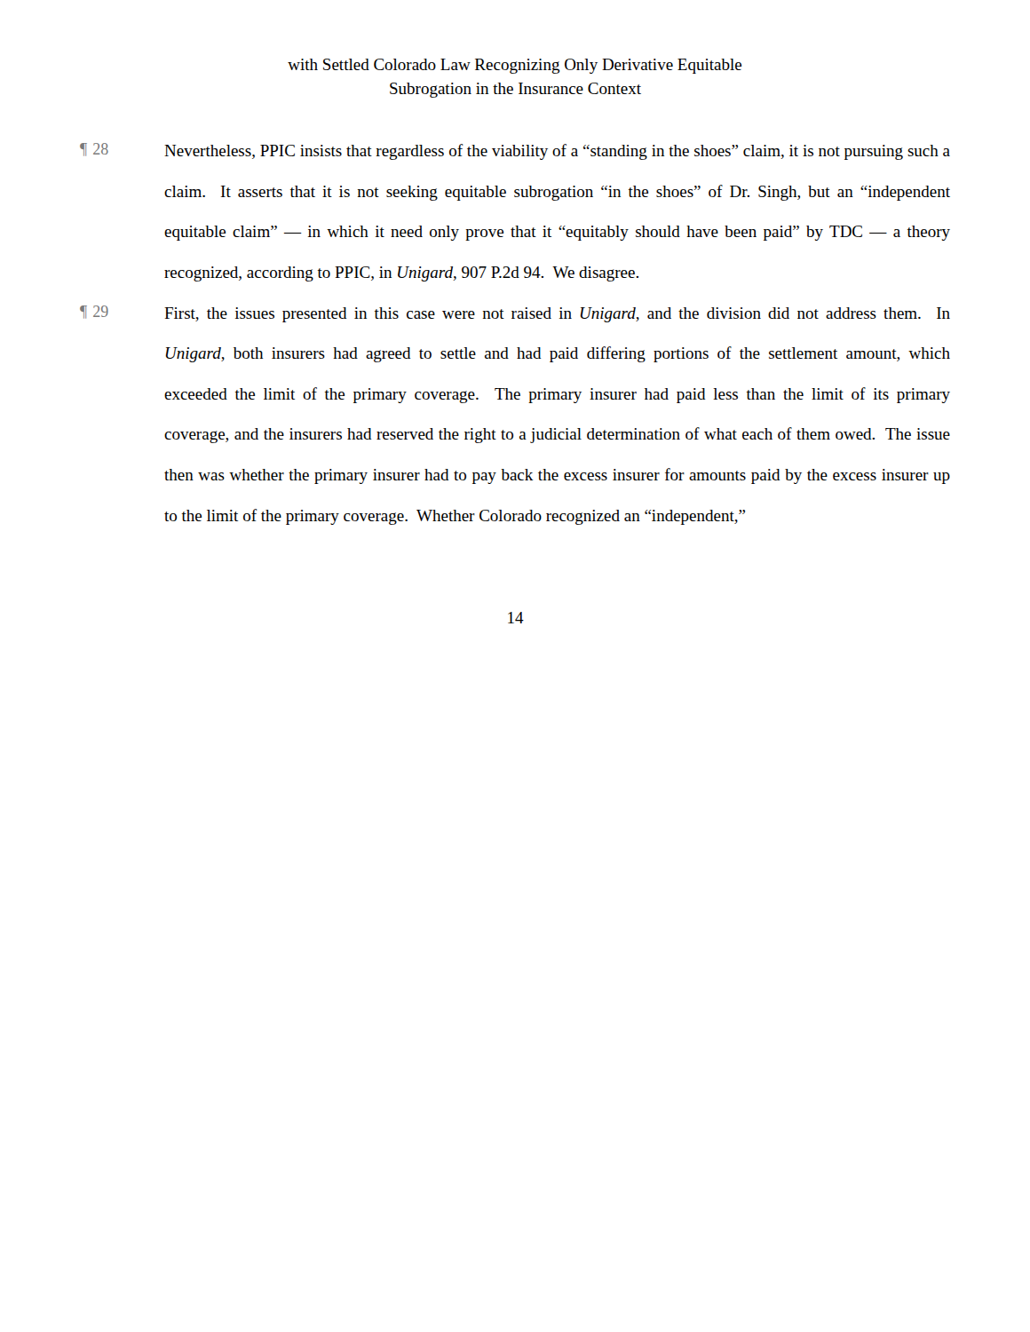with Settled Colorado Law Recognizing Only Derivative Equitable
Subrogation in the Insurance Context
¶28
Nevertheless, PPIC insists that regardless of the viability of a “standing in the shoes” claim, it is not pursuing such a claim. It asserts that it is not seeking equitable subrogation “in the shoes” of Dr. Singh, but an “independent equitable claim” — in which it need only prove that it “equitably should have been paid” by TDC — a theory recognized, according to PPIC, in Unigard, 907 P.2d 94. We disagree.
¶29
First, the issues presented in this case were not raised in Unigard, and the division did not address them. In Unigard, both insurers had agreed to settle and had paid differing portions of the settlement amount, which exceeded the limit of the primary coverage. The primary insurer had paid less than the limit of its primary coverage, and the insurers had reserved the right to a judicial determination of what each of them owed. The issue then was whether the primary insurer had to pay back the excess insurer for amounts paid by the excess insurer up to the limit of the primary coverage. Whether Colorado recognized an “independent,”
14